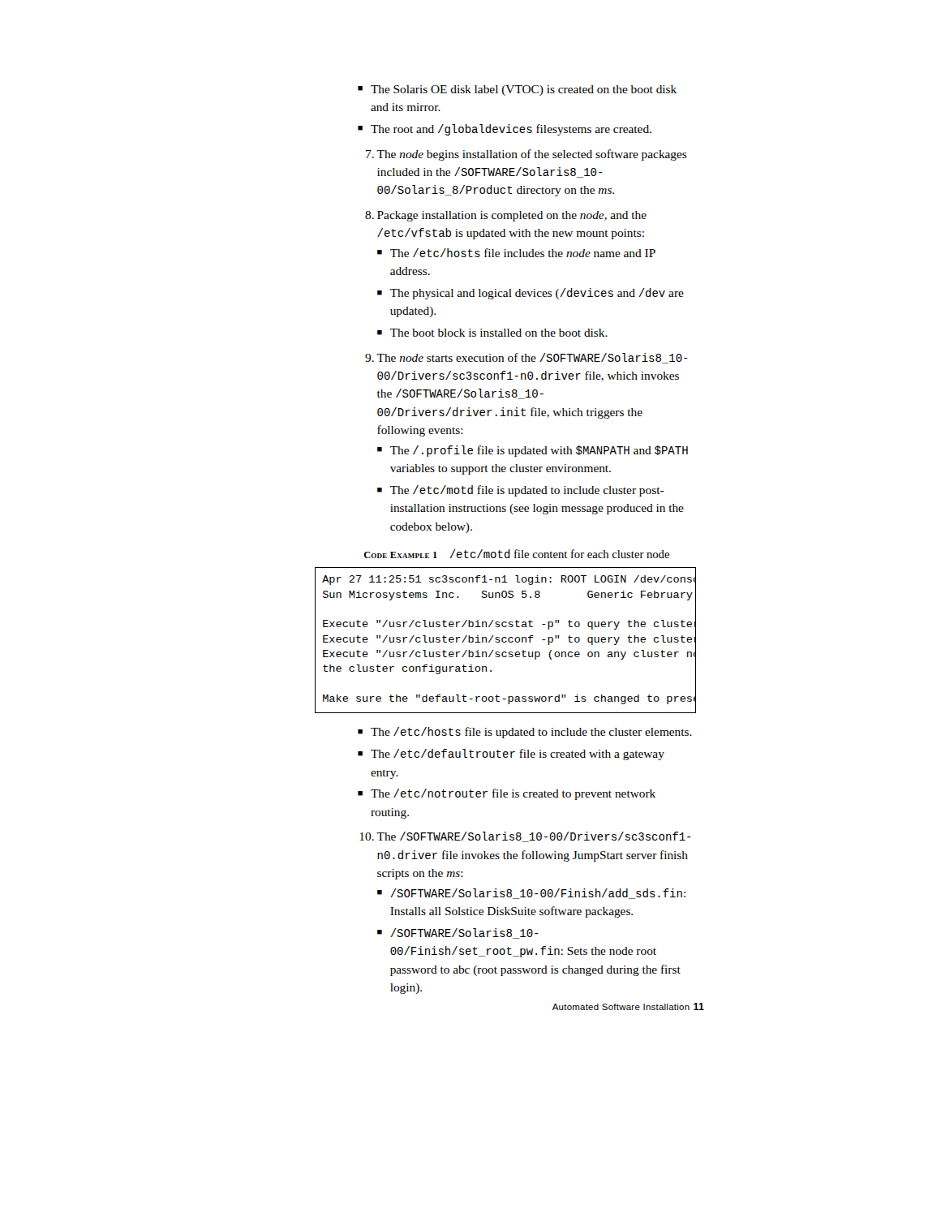The Solaris OE disk label (VTOC) is created on the boot disk and its mirror.
The root and /globaldevices filesystems are created.
7. The node begins installation of the selected software packages included in the /SOFTWARE/Solaris8_10-00/Solaris_8/Product directory on the ms.
8. Package installation is completed on the node, and the /etc/vfstab is updated with the new mount points:
The /etc/hosts file includes the node name and IP address.
The physical and logical devices (/devices and /dev are updated).
The boot block is installed on the boot disk.
9. The node starts execution of the /SOFTWARE/Solaris8_10-00/Drivers/sc3sconf1-n0.driver file, which invokes the /SOFTWARE/Solaris8_10-00/Drivers/driver.init file, which triggers the following events:
The /.profile file is updated with $MANPATH and $PATH variables to support the cluster environment.
The /etc/motd file is updated to include cluster post-installation instructions (see login message produced in the codebox below).
Code Example 1 /etc/motd file content for each cluster node
Apr 27 11:25:51 sc3sconf1-n1 login: ROOT LOGIN /dev/console Sun Microsystems Inc. SunOS 5.8 Generic February 2000 Execute "/usr/cluster/bin/scstat -p" to query the cluster installation. Execute "/usr/cluster/bin/scconf -p" to query the cluster state. Execute "/usr/cluster/bin/scsetup (once on any cluster node) to start the cluster configuration. Make sure the "default-root-password" is changed to preserve security.
The /etc/hosts file is updated to include the cluster elements.
The /etc/defaultrouter file is created with a gateway entry.
The /etc/notrouter file is created to prevent network routing.
10. The /SOFTWARE/Solaris8_10-00/Drivers/sc3sconf1-n0.driver file invokes the following JumpStart server finish scripts on the ms:
/SOFTWARE/Solaris8_10-00/Finish/add_sds.fin: Installs all Solstice DiskSuite software packages.
/SOFTWARE/Solaris8_10-00/Finish/set_root_pw.fin: Sets the node root password to abc (root password is changed during the first login).
Automated Software Installation 11